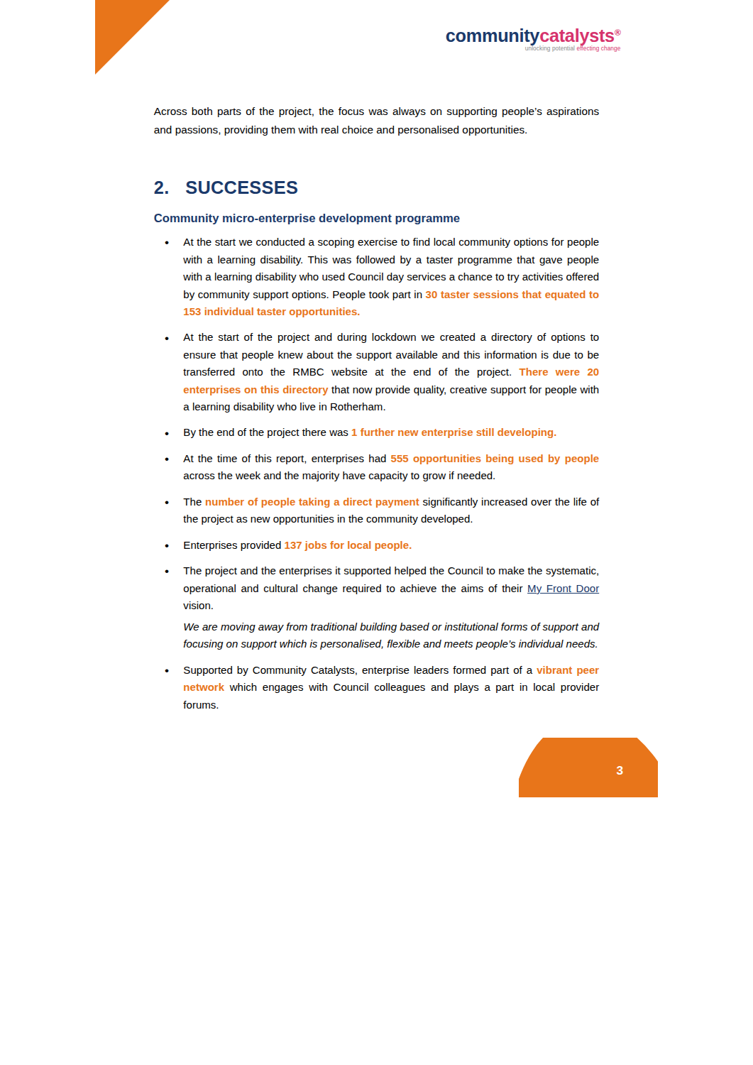community catalysts®
unlocking potential effecting change
Across both parts of the project, the focus was always on supporting people’s aspirations and passions, providing them with real choice and personalised opportunities.
2. SUCCESSES
Community micro-enterprise development programme
At the start we conducted a scoping exercise to find local community options for people with a learning disability. This was followed by a taster programme that gave people with a learning disability who used Council day services a chance to try activities offered by community support options. People took part in 30 taster sessions that equated to 153 individual taster opportunities.
At the start of the project and during lockdown we created a directory of options to ensure that people knew about the support available and this information is due to be transferred onto the RMBC website at the end of the project. There were 20 enterprises on this directory that now provide quality, creative support for people with a learning disability who live in Rotherham.
By the end of the project there was 1 further new enterprise still developing.
At the time of this report, enterprises had 555 opportunities being used by people across the week and the majority have capacity to grow if needed.
The number of people taking a direct payment significantly increased over the life of the project as new opportunities in the community developed.
Enterprises provided 137 jobs for local people.
The project and the enterprises it supported helped the Council to make the systematic, operational and cultural change required to achieve the aims of their My Front Door vision. We are moving away from traditional building based or institutional forms of support and focusing on support which is personalised, flexible and meets people’s individual needs.
Supported by Community Catalysts, enterprise leaders formed part of a vibrant peer network which engages with Council colleagues and plays a part in local provider forums.
3